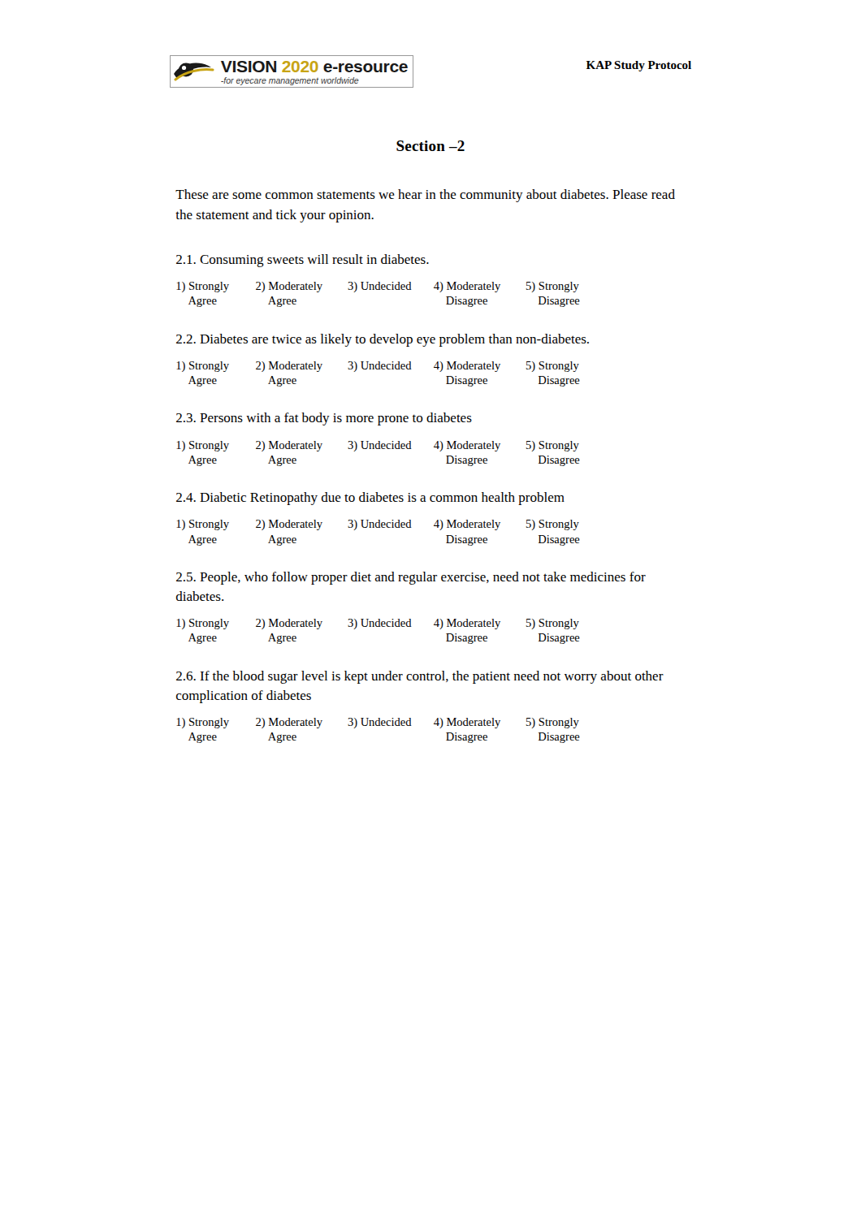VISION 2020 e-resource
-for eyecare management worldwide
KAP Study Protocol
Section –2
These are some common statements we hear in the community about diabetes. Please read the statement and tick your opinion.
2.1. Consuming sweets will result in diabetes.
1) StronglyAgree
2) ModeratelyAgree
3) Undecided
4) ModeratelyDisagree
5) StronglyDisagree
2.2. Diabetes are twice as likely to develop eye problem than non-diabetes.
1) StronglyAgree
2) ModeratelyAgree
3) Undecided
4) ModeratelyDisagree
5) StronglyDisagree
2.3. Persons with a fat body is more prone to diabetes
1) StronglyAgree
2) ModeratelyAgree
3) Undecided
4) ModeratelyDisagree
5) StronglyDisagree
2.4. Diabetic Retinopathy due to diabetes is a common health problem
1) StronglyAgree
2) ModeratelyAgree
3) Undecided
4) ModeratelyDisagree
5) StronglyDisagree
2.5. People, who follow proper diet and regular exercise, need not take medicines for diabetes.
1) StronglyAgree
2) ModeratelyAgree
3) Undecided
4) ModeratelyDisagree
5) StronglyDisagree
2.6. If the blood sugar level is kept under control, the patient need not worry about other complication of diabetes
1) StronglyAgree
2) ModeratelyAgree
3) Undecided
4) ModeratelyDisagree
5) StronglyDisagree